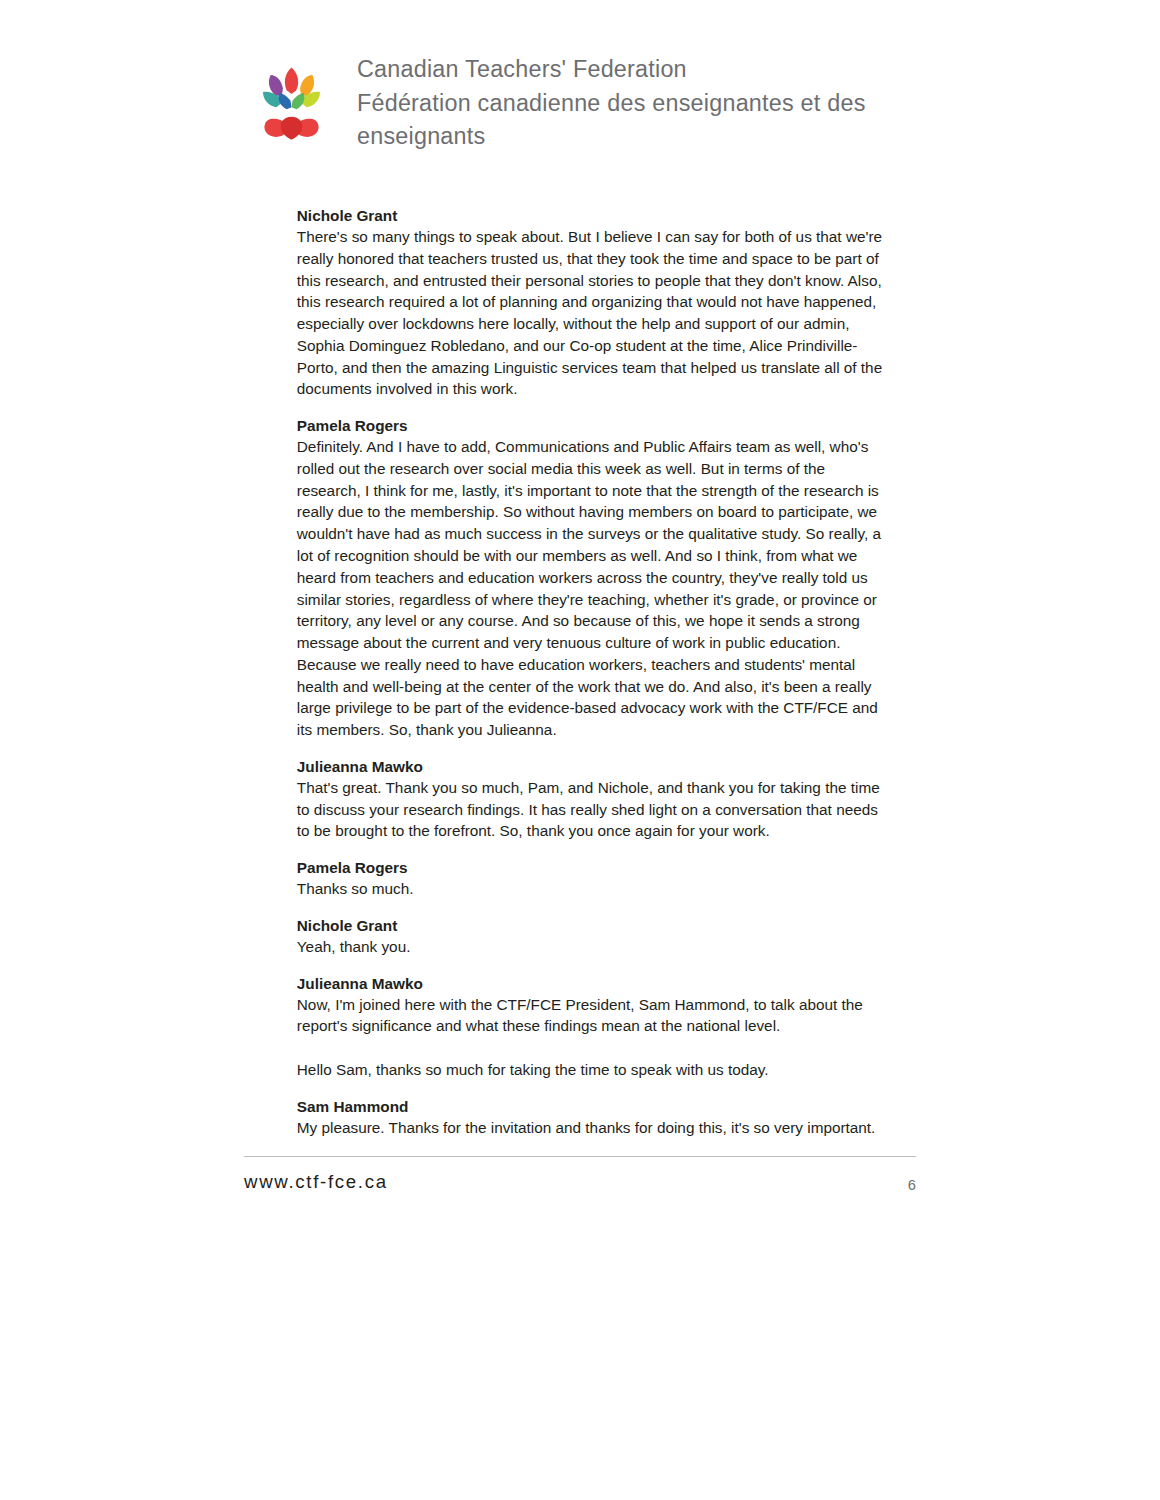Canadian Teachers' Federation
Fédération canadienne des enseignantes et des enseignants
Nichole Grant
There's so many things to speak about. But I believe I can say for both of us that we're really honored that teachers trusted us, that they took the time and space to be part of this research, and entrusted their personal stories to people that they don't know. Also, this research required a lot of planning and organizing that would not have happened, especially over lockdowns here locally, without the help and support of our admin, Sophia Dominguez Robledano, and our Co-op student at the time, Alice Prindiville-Porto, and then the amazing Linguistic services team that helped us translate all of the documents involved in this work.
Pamela Rogers
Definitely. And I have to add, Communications and Public Affairs team as well, who's rolled out the research over social media this week as well. But in terms of the research, I think for me, lastly, it's important to note that the strength of the research is really due to the membership. So without having members on board to participate, we wouldn't have had as much success in the surveys or the qualitative study. So really, a lot of recognition should be with our members as well. And so I think, from what we heard from teachers and education workers across the country, they've really told us similar stories, regardless of where they're teaching, whether it's grade, or province or territory, any level or any course. And so because of this, we hope it sends a strong message about the current and very tenuous culture of work in public education. Because we really need to have education workers, teachers and students' mental health and well-being at the center of the work that we do. And also, it's been a really large privilege to be part of the evidence-based advocacy work with the CTF/FCE and its members. So, thank you Julieanna.
Julieanna Mawko
That's great. Thank you so much, Pam, and Nichole, and thank you for taking the time to discuss your research findings. It has really shed light on a conversation that needs to be brought to the forefront. So, thank you once again for your work.
Pamela Rogers
Thanks so much.
Nichole Grant
Yeah, thank you.
Julieanna Mawko
Now, I'm joined here with the CTF/FCE President, Sam Hammond, to talk about the report's significance and what these findings mean at the national level.
Hello Sam, thanks so much for taking the time to speak with us today.
Sam Hammond
My pleasure. Thanks for the invitation and thanks for doing this, it's so very important.
www.ctf-fce.ca
6